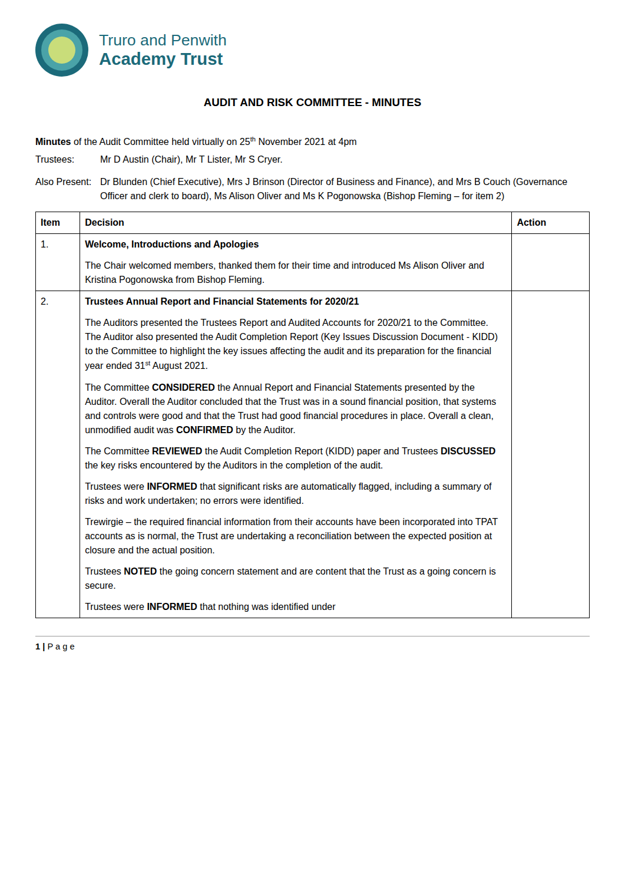Truro and Penwith
Academy Trust
AUDIT AND RISK COMMITTEE - MINUTES
Minutes of the Audit Committee held virtually on 25th November 2021 at 4pm
Trustees:
Mr D Austin (Chair), Mr T Lister, Mr S Cryer.
Also Present:
Dr Blunden (Chief Executive), Mrs J Brinson (Director of Business and Finance), and Mrs B Couch (Governance Officer and clerk to board), Ms Alison Oliver and Ms K Pogonowska (Bishop Fleming – for item 2)
| Item | Decision | Action |
| --- | --- | --- |
| 1. | Welcome, Introductions and Apologies The Chair welcomed members, thanked them for their time and introduced Ms Alison Oliver and Kristina Pogonowska from Bishop Fleming. | |
| 2. | Trustees Annual Report and Financial Statements for 2020/21 The Auditors presented the Trustees Report and Audited Accounts for 2020/21 to the Committee. The Auditor also presented the Audit Completion Report (Key Issues Discussion Document - KIDD) to the Committee to highlight the key issues affecting the audit and its preparation for the financial year ended 31 st August 2021. The Committee CONSIDERED the Annual Report and Financial Statements presented by the Auditor. Overall the Auditor concluded that the Trust was in a sound financial position, that systems and controls were good and that the Trust had good financial procedures in place. Overall a clean, unmodified audit was CONFIRMED by the Auditor. The Committee REVIEWED the Audit Completion Report (KIDD) paper and Trustees DISCUSSED the key risks encountered by the Auditors in the completion of the audit. Trustees were INFORMED that significant risks are automatically flagged, including a summary of risks and work undertaken; no errors were identified. Trewirgie – the required financial information from their accounts have been incorporated into TPAT accounts as is normal, the Trust are undertaking a reconciliation between the expected position at closure and the actual position. Trustees NOTED the going concern statement and are content that the Trust as a going concern is secure. Trustees were INFORMED that nothing was identified under | |
1 | P a g e